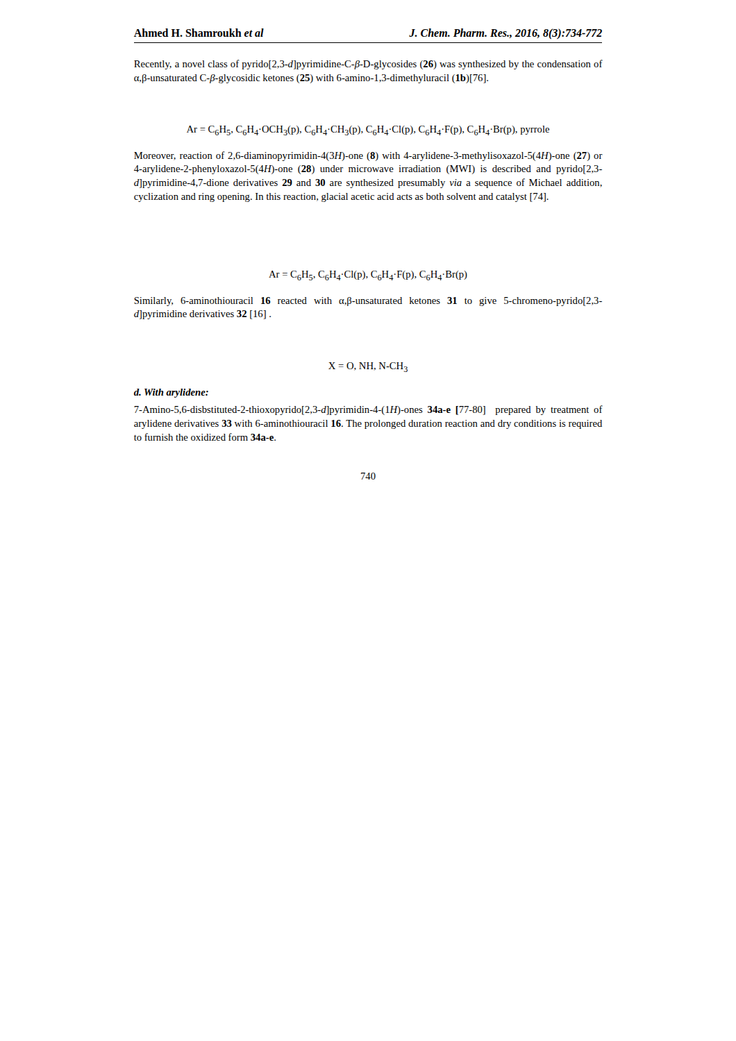Ahmed H. Shamroukh et al J. Chem. Pharm. Res., 2016, 8(3):734-772
Recently, a novel class of pyrido[2,3-d]pyrimidine-C-β-D-glycosides (26) was synthesized by the condensation of α,β-unsaturated C-β-glycosidic ketones (25) with 6-amino-1,3-dimethyluracil (1b)[76].
Ar = C6H5, C6H4·OCH3(p), C6H4·CH3(p), C6H4·Cl(p), C6H4·F(p), C6H4·Br(p), pyrrole
Moreover, reaction of 2,6-diaminopyrimidin-4(3H)-one (8) with 4-arylidene-3-methylisoxazol-5(4H)-one (27) or 4-arylidene-2-phenyloxazol-5(4H)-one (28) under microwave irradiation (MWI) is described and pyrido[2,3-d]pyrimidine-4,7-dione derivatives 29 and 30 are synthesized presumably via a sequence of Michael addition, cyclization and ring opening. In this reaction, glacial acetic acid acts as both solvent and catalyst [74].
Ar = C6H5, C6H4·Cl(p), C6H4·F(p), C6H4·Br(p)
Similarly, 6-aminothiouracil 16 reacted with α,β-unsaturated ketones 31 to give 5-chromeno-pyrido[2,3-d]pyrimidine derivatives 32 [16] .
X = O, NH, N-CH3
d. With arylidene:
7-Amino-5,6-disbstituted-2-thioxopyrido[2,3-d]pyrimidin-4-(1H)-ones 34a-e [77-80] prepared by treatment of arylidene derivatives 33 with 6-aminothiouracil 16. The prolonged duration reaction and dry conditions is required to furnish the oxidized form 34a-e.
740